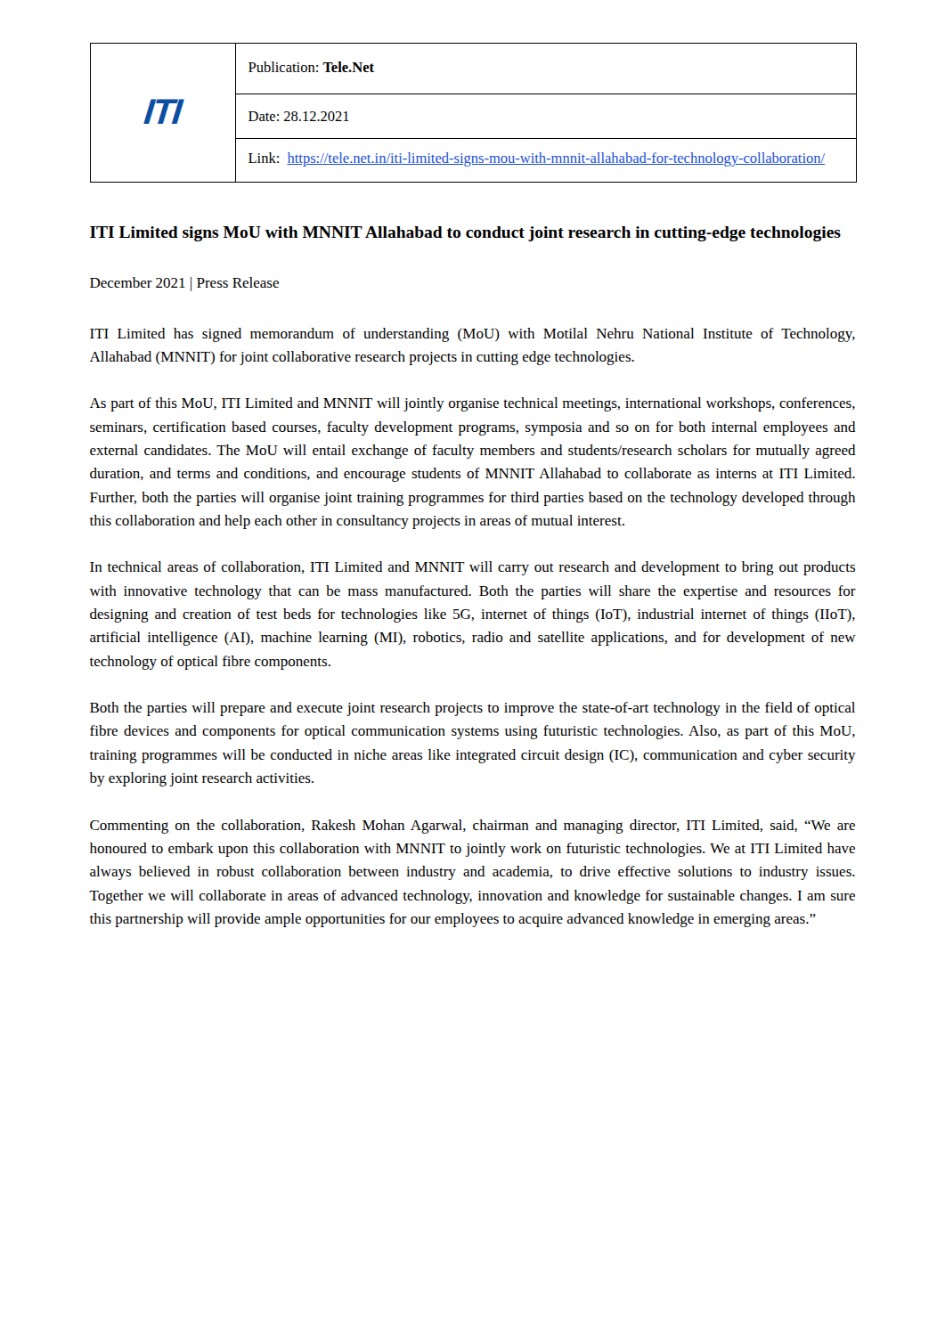ITI
Publication: Tele.Net
Date: 28.12.2021
Link: https://tele.net.in/iti-limited-signs-mou-with-mnnit-allahabad-for-technology-collaboration/
ITI Limited signs MoU with MNNIT Allahabad to conduct joint research in cutting-edge technologies
December 2021 | Press Release
ITI Limited has signed memorandum of understanding (MoU) with Motilal Nehru National Institute of Technology, Allahabad (MNNIT) for joint collaborative research projects in cutting edge technologies.
As part of this MoU, ITI Limited and MNNIT will jointly organise technical meetings, international workshops, conferences, seminars, certification based courses, faculty development programs, symposia and so on for both internal employees and external candidates. The MoU will entail exchange of faculty members and students/research scholars for mutually agreed duration, and terms and conditions, and encourage students of MNNIT Allahabad to collaborate as interns at ITI Limited. Further, both the parties will organise joint training programmes for third parties based on the technology developed through this collaboration and help each other in consultancy projects in areas of mutual interest.
In technical areas of collaboration, ITI Limited and MNNIT will carry out research and development to bring out products with innovative technology that can be mass manufactured. Both the parties will share the expertise and resources for designing and creation of test beds for technologies like 5G, internet of things (IoT), industrial internet of things (IIoT), artificial intelligence (AI), machine learning (MI), robotics, radio and satellite applications, and for development of new technology of optical fibre components.
Both the parties will prepare and execute joint research projects to improve the state-of-art technology in the field of optical fibre devices and components for optical communication systems using futuristic technologies. Also, as part of this MoU, training programmes will be conducted in niche areas like integrated circuit design (IC), communication and cyber security by exploring joint research activities.
Commenting on the collaboration, Rakesh Mohan Agarwal, chairman and managing director, ITI Limited, said, “We are honoured to embark upon this collaboration with MNNIT to jointly work on futuristic technologies. We at ITI Limited have always believed in robust collaboration between industry and academia, to drive effective solutions to industry issues. Together we will collaborate in areas of advanced technology, innovation and knowledge for sustainable changes. I am sure this partnership will provide ample opportunities for our employees to acquire advanced knowledge in emerging areas.”